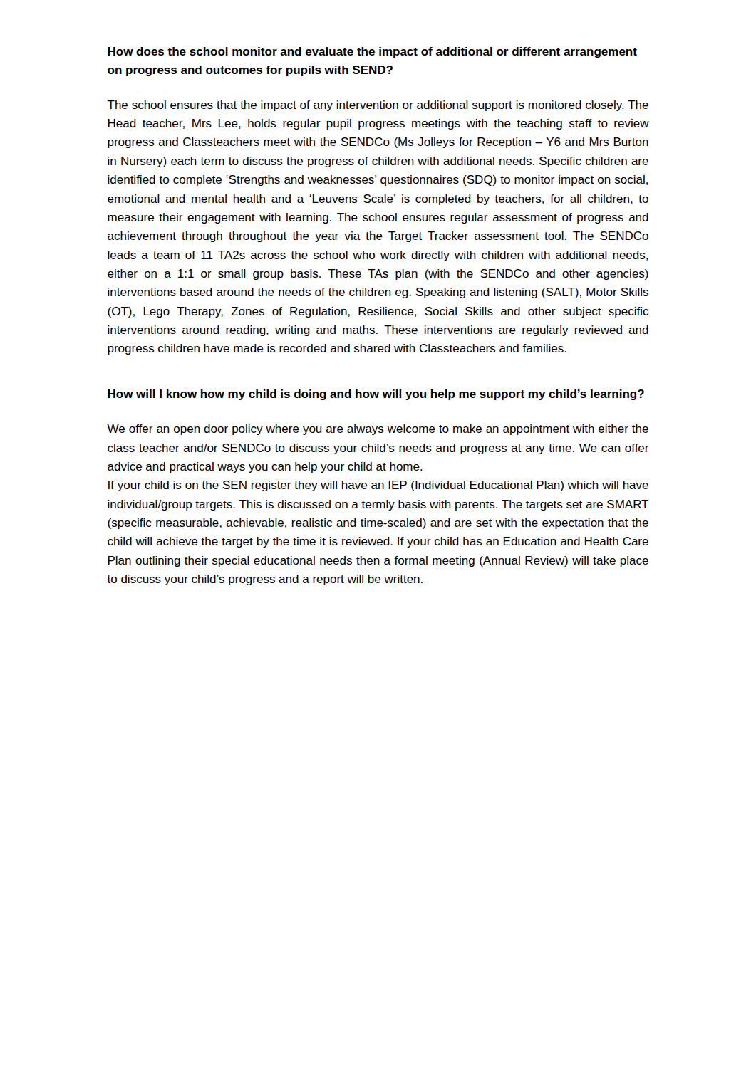How does the school monitor and evaluate the impact of additional or different arrangement on progress and outcomes for pupils with SEND?
The school ensures that the impact of any intervention or additional support is monitored closely. The Head teacher, Mrs Lee, holds regular pupil progress meetings with the teaching staff to review progress and Classteachers meet with the SENDCo (Ms Jolleys for Reception – Y6 and Mrs Burton in Nursery) each term to discuss the progress of children with additional needs. Specific children are identified to complete ‘Strengths and weaknesses’ questionnaires (SDQ) to monitor impact on social, emotional and mental health and a ‘Leuvens Scale’ is completed by teachers, for all children, to measure their engagement with learning. The school ensures regular assessment of progress and achievement through throughout the year via the Target Tracker assessment tool. The SENDCo leads a team of 11 TA2s across the school who work directly with children with additional needs, either on a 1:1 or small group basis. These TAs plan (with the SENDCo and other agencies) interventions based around the needs of the children eg. Speaking and listening (SALT), Motor Skills (OT), Lego Therapy, Zones of Regulation, Resilience, Social Skills and other subject specific interventions around reading, writing and maths. These interventions are regularly reviewed and progress children have made is recorded and shared with Classteachers and families.
How will I know how my child is doing and how will you help me support my child’s learning?
We offer an open door policy where you are always welcome to make an appointment with either the class teacher and/or SENDCo to discuss your child’s needs and progress at any time. We can offer advice and practical ways you can help your child at home.
If your child is on the SEN register they will have an IEP (Individual Educational Plan) which will have individual/group targets. This is discussed on a termly basis with parents. The targets set are SMART (specific measurable, achievable, realistic and time-scaled) and are set with the expectation that the child will achieve the target by the time it is reviewed. If your child has an Education and Health Care Plan outlining their special educational needs then a formal meeting (Annual Review) will take place to discuss your child’s progress and a report will be written.